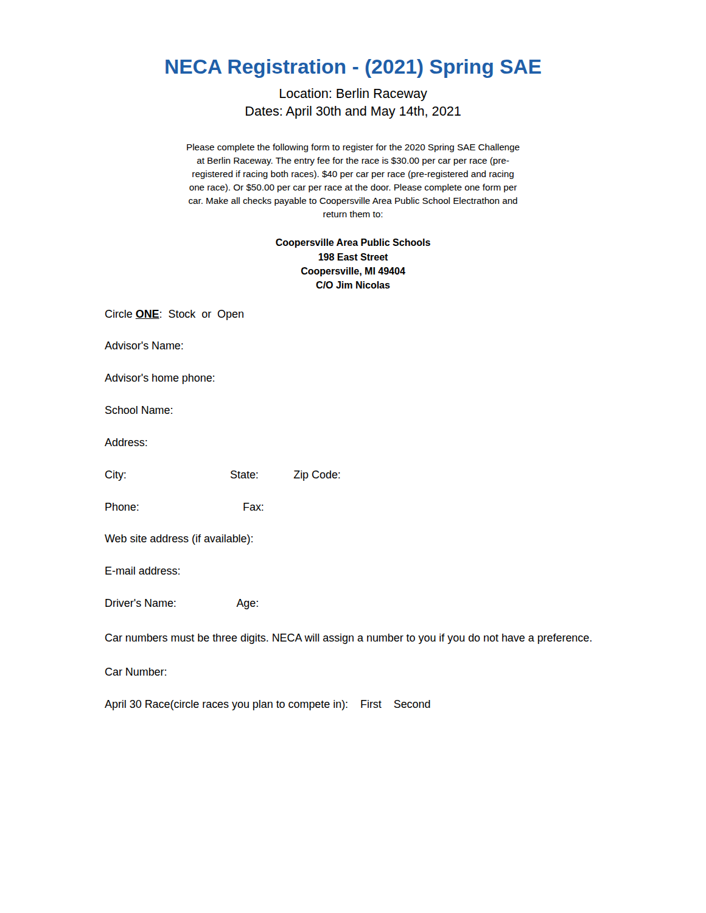NECA Registration - (2021) Spring SAE
Location: Berlin Raceway
Dates: April 30th and May 14th, 2021
Please complete the following form to register for the 2020 Spring SAE Challenge at Berlin Raceway. The entry fee for the race is $30.00 per car per race (pre-registered if racing both races). $40 per car per race (pre-registered and racing one race). Or $50.00 per car per race at the door. Please complete one form per car. Make all checks payable to Coopersville Area Public School Electrathon and return them to:
Coopersville Area Public Schools
198 East Street
Coopersville, MI 49404
C/O Jim Nicolas
Circle ONE: Stock or Open
Advisor's Name:
Advisor's home phone:
School Name:
Address:
City: State: Zip Code:
Phone: Fax:
Web site address (if available):
E-mail address:
Driver's Name: Age:
Car numbers must be three digits. NECA will assign a number to you if you do not have a preference.
Car Number:
April 30 Race(circle races you plan to compete in): First Second